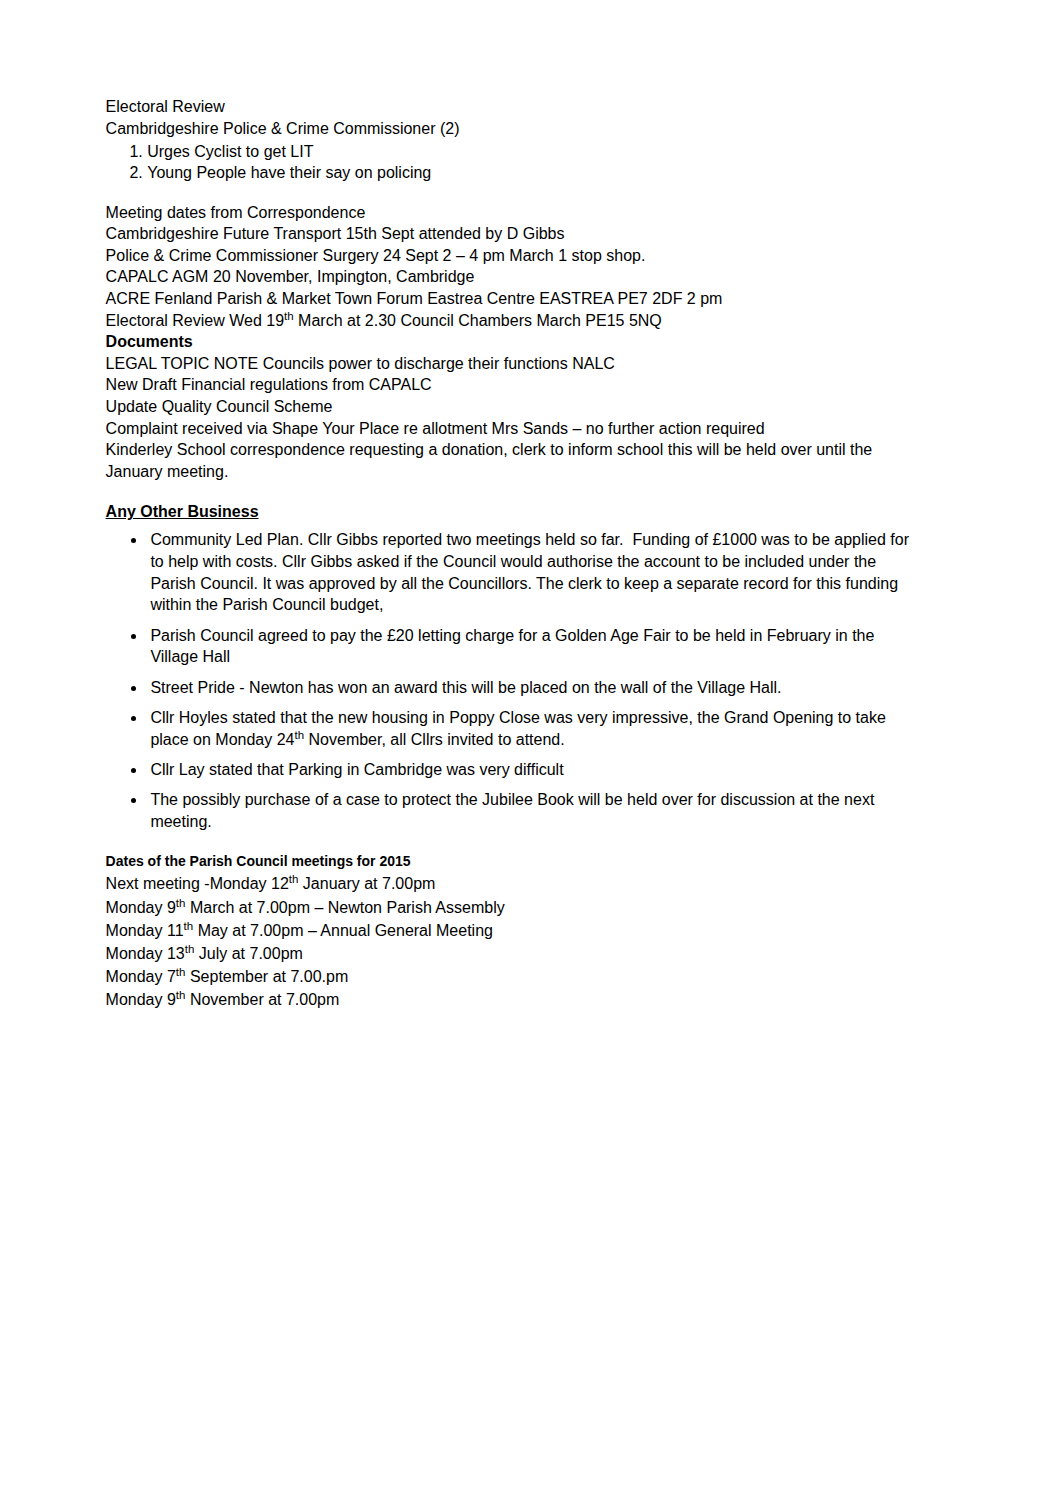Electoral Review
Cambridgeshire Police & Crime Commissioner (2)
Urges Cyclist to get LIT
Young People have their say on policing
Meeting dates from Correspondence
Cambridgeshire Future Transport 15th Sept attended by D Gibbs
Police & Crime Commissioner Surgery 24 Sept 2 – 4 pm March 1 stop shop.
CAPALC AGM 20 November, Impington, Cambridge
ACRE Fenland Parish & Market Town Forum Eastrea Centre EASTREA PE7 2DF 2 pm
Electoral Review Wed 19th March at 2.30 Council Chambers March PE15 5NQ
Documents
LEGAL TOPIC NOTE Councils power to discharge their functions NALC
New Draft Financial regulations from CAPALC
Update Quality Council Scheme
Complaint received via Shape Your Place re allotment Mrs Sands – no further action required
Kinderley School correspondence requesting a donation, clerk to inform school this will be held over until the January meeting.
Any Other Business
Community Led Plan. Cllr Gibbs reported two meetings held so far. Funding of £1000 was to be applied for to help with costs. Cllr Gibbs asked if the Council would authorise the account to be included under the Parish Council. It was approved by all the Councillors. The clerk to keep a separate record for this funding within the Parish Council budget,
Parish Council agreed to pay the £20 letting charge for a Golden Age Fair to be held in February in the Village Hall
Street Pride - Newton has won an award this will be placed on the wall of the Village Hall.
Cllr Hoyles stated that the new housing in Poppy Close was very impressive, the Grand Opening to take place on Monday 24th November, all Cllrs invited to attend.
Cllr Lay stated that Parking in Cambridge was very difficult
The possibly purchase of a case to protect the Jubilee Book will be held over for discussion at the next meeting.
Dates of the Parish Council meetings for 2015
Next meeting -Monday 12th January at 7.00pm
Monday 9th March at 7.00pm – Newton Parish Assembly
Monday 11th May at 7.00pm – Annual General Meeting
Monday 13th July at 7.00pm
Monday 7th September at 7.00.pm
Monday 9th November at 7.00pm